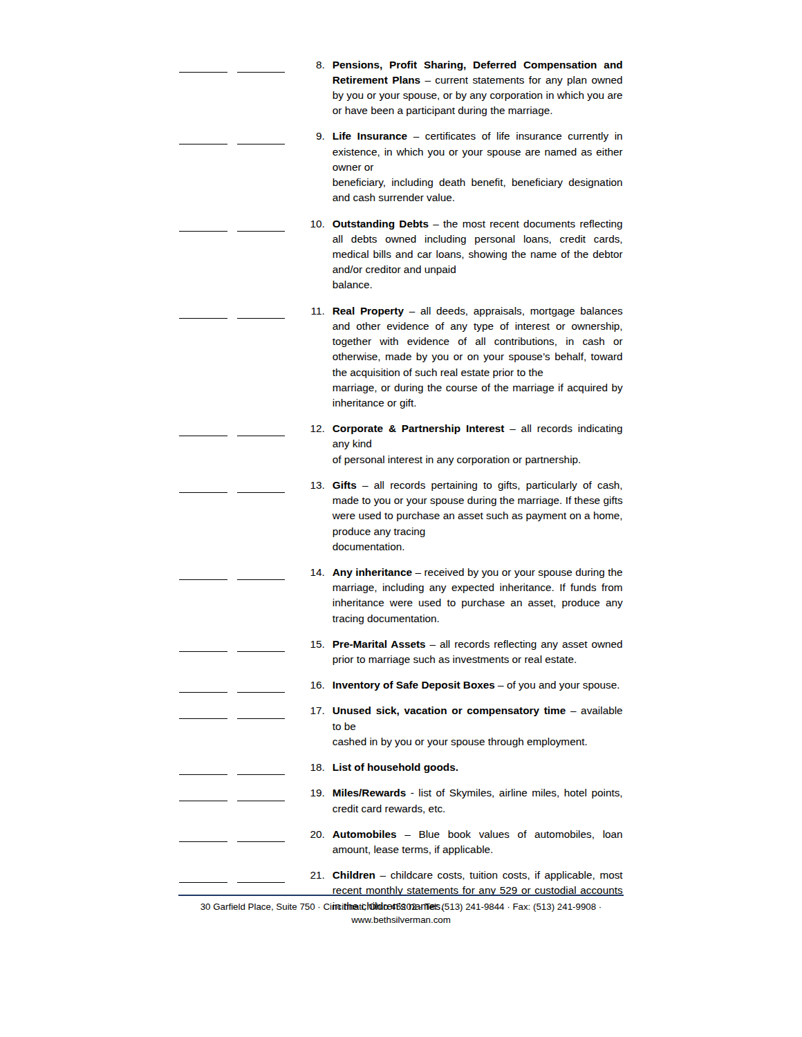| | | 8. | Pensions, Profit Sharing, Deferred Compensation and Retirement Plans – current statements for any plan owned by you or your spouse, or by any corporation in which you are or have been a participant during the marriage. |
| | | 9. | Life Insurance – certificates of life insurance currently in existence, in which you or your spouse are named as either owner or beneficiary, including death benefit, beneficiary designation and cash surrender value. |
| | | 10. | Outstanding Debts – the most recent documents reflecting all debts owned including personal loans, credit cards, medical bills and car loans, showing the name of the debtor and/or creditor and unpaid balance. |
| | | 11. | Real Property – all deeds, appraisals, mortgage balances and other evidence of any type of interest or ownership, together with evidence of all contributions, in cash or otherwise, made by you or on your spouse’s behalf, toward the acquisition of such real estate prior to the marriage, or during the course of the marriage if acquired by inheritance or gift. |
| | | 12. | Corporate & Partnership Interest – all records indicating any kind of personal interest in any corporation or partnership. |
| | | 13. | Gifts – all records pertaining to gifts, particularly of cash, made to you or your spouse during the marriage. If these gifts were used to purchase an asset such as payment on a home, produce any tracing documentation. |
| | | 14. | Any inheritance – received by you or your spouse during the marriage, including any expected inheritance. If funds from inheritance were used to purchase an asset, produce any tracing documentation. |
| | | 15. | Pre-Marital Assets – all records reflecting any asset owned prior to marriage such as investments or real estate. |
| | | 16. | Inventory of Safe Deposit Boxes – of you and your spouse. |
| | | 17. | Unused sick, vacation or compensatory time – available to be cashed in by you or your spouse through employment. |
| | | 18. | List of household goods. |
| | | 19. | Miles/Rewards - list of Skymiles, airline miles, hotel points, credit card rewards, etc. |
| | | 20. | Automobiles – Blue book values of automobiles, loan amount, lease terms, if applicable. |
| | | 21. | Children – childcare costs, tuition costs, if applicable, most recent monthly statements for any 529 or custodial accounts in the children’s names. |
30 Garfield Place, Suite 750 · Cincinnati, Ohio 45202 · Tel: (513) 241-9844 · Fax: (513) 241-9908 · www.bethsilverman.com